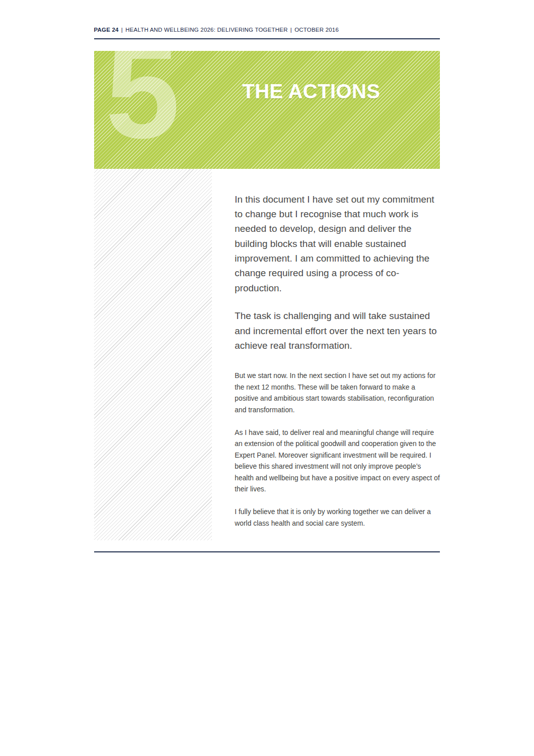PAGE 24|HEALTH AND WELLBEING 2026: DELIVERING TOGETHER|OCTOBER 2016
5
THE ACTIONS
In this document I have set out my commitment to change but I recognise that much work is needed to develop, design and deliver the building blocks that will enable sustained improvement. I am committed to achieving the change required using a process of co-production.
The task is challenging and will take sustained and incremental effort over the next ten years to achieve real transformation.
But we start now. In the next section I have set out my actions for the next 12 months. These will be taken forward to make a positive and ambitious start towards stabilisation, reconfiguration and transformation.
As I have said, to deliver real and meaningful change will require an extension of the political goodwill and cooperation given to the Expert Panel. Moreover significant investment will be required. I believe this shared investment will not only improve people’s health and wellbeing but have a positive impact on every aspect of their lives.
I fully believe that it is only by working together we can deliver a world class health and social care system.